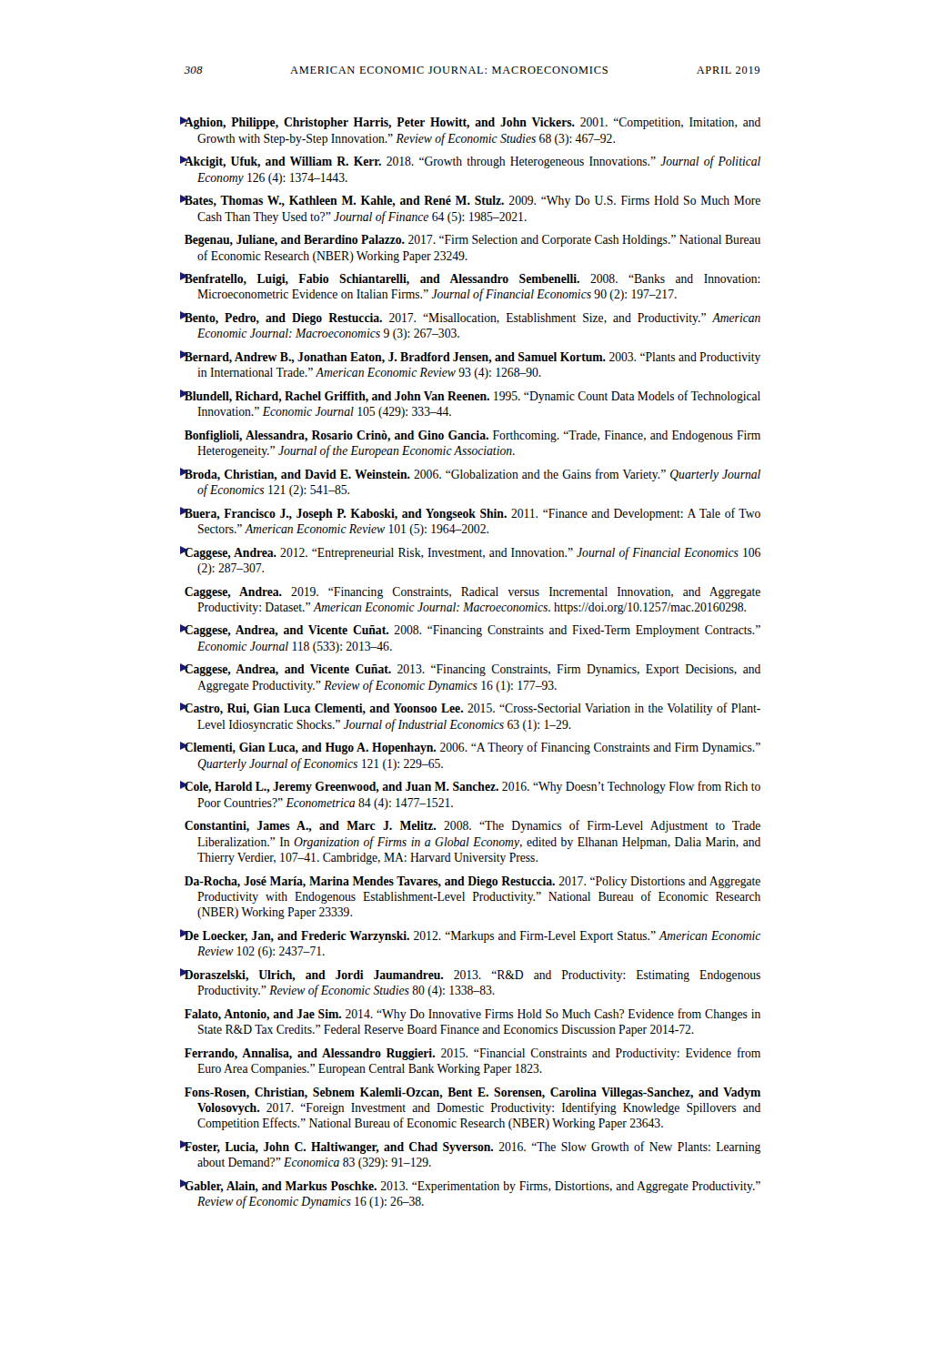308 American Economic Journal: Macroeconomics April 2019
Aghion, Philippe, Christopher Harris, Peter Howitt, and John Vickers. 2001. “Competition, Imitation, and Growth with Step-by-Step Innovation.” Review of Economic Studies 68 (3): 467–92.
Akcigit, Ufuk, and William R. Kerr. 2018. “Growth through Heterogeneous Innovations.” Journal of Political Economy 126 (4): 1374–1443.
Bates, Thomas W., Kathleen M. Kahle, and René M. Stulz. 2009. “Why Do U.S. Firms Hold So Much More Cash Than They Used to?” Journal of Finance 64 (5): 1985–2021.
Begenau, Juliane, and Berardino Palazzo. 2017. “Firm Selection and Corporate Cash Holdings.” National Bureau of Economic Research (NBER) Working Paper 23249.
Benfratello, Luigi, Fabio Schiantarelli, and Alessandro Sembenelli. 2008. “Banks and Innovation: Microeconometric Evidence on Italian Firms.” Journal of Financial Economics 90 (2): 197–217.
Bento, Pedro, and Diego Restuccia. 2017. “Misallocation, Establishment Size, and Productivity.” American Economic Journal: Macroeconomics 9 (3): 267–303.
Bernard, Andrew B., Jonathan Eaton, J. Bradford Jensen, and Samuel Kortum. 2003. “Plants and Productivity in International Trade.” American Economic Review 93 (4): 1268–90.
Blundell, Richard, Rachel Griffith, and John Van Reenen. 1995. “Dynamic Count Data Models of Technological Innovation.” Economic Journal 105 (429): 333–44.
Bonfiglioli, Alessandra, Rosario Crinò, and Gino Gancia. Forthcoming. “Trade, Finance, and Endogenous Firm Heterogeneity.” Journal of the European Economic Association.
Broda, Christian, and David E. Weinstein. 2006. “Globalization and the Gains from Variety.” Quarterly Journal of Economics 121 (2): 541–85.
Buera, Francisco J., Joseph P. Kaboski, and Yongseok Shin. 2011. “Finance and Development: A Tale of Two Sectors.” American Economic Review 101 (5): 1964–2002.
Caggese, Andrea. 2012. “Entrepreneurial Risk, Investment, and Innovation.” Journal of Financial Economics 106 (2): 287–307.
Caggese, Andrea. 2019. “Financing Constraints, Radical versus Incremental Innovation, and Aggregate Productivity: Dataset.” American Economic Journal: Macroeconomics. https://doi.org/10.1257/mac.20160298.
Caggese, Andrea, and Vicente Cuñat. 2008. “Financing Constraints and Fixed-Term Employment Contracts.” Economic Journal 118 (533): 2013–46.
Caggese, Andrea, and Vicente Cuñat. 2013. “Financing Constraints, Firm Dynamics, Export Decisions, and Aggregate Productivity.” Review of Economic Dynamics 16 (1): 177–93.
Castro, Rui, Gian Luca Clementi, and Yoonsoo Lee. 2015. “Cross-Sectorial Variation in the Volatility of Plant-Level Idiosyncratic Shocks.” Journal of Industrial Economics 63 (1): 1–29.
Clementi, Gian Luca, and Hugo A. Hopenhayn. 2006. “A Theory of Financing Constraints and Firm Dynamics.” Quarterly Journal of Economics 121 (1): 229–65.
Cole, Harold L., Jeremy Greenwood, and Juan M. Sanchez. 2016. “Why Doesn’t Technology Flow from Rich to Poor Countries?” Econometrica 84 (4): 1477–1521.
Constantini, James A., and Marc J. Melitz. 2008. “The Dynamics of Firm-Level Adjustment to Trade Liberalization.” In Organization of Firms in a Global Economy, edited by Elhanan Helpman, Dalia Marin, and Thierry Verdier, 107–41. Cambridge, MA: Harvard University Press.
Da-Rocha, José María, Marina Mendes Tavares, and Diego Restuccia. 2017. “Policy Distortions and Aggregate Productivity with Endogenous Establishment-Level Productivity.” National Bureau of Economic Research (NBER) Working Paper 23339.
De Loecker, Jan, and Frederic Warzynski. 2012. “Markups and Firm-Level Export Status.” American Economic Review 102 (6): 2437–71.
Doraszelski, Ulrich, and Jordi Jaumandreu. 2013. “R&D and Productivity: Estimating Endogenous Productivity.” Review of Economic Studies 80 (4): 1338–83.
Falato, Antonio, and Jae Sim. 2014. “Why Do Innovative Firms Hold So Much Cash? Evidence from Changes in State R&D Tax Credits.” Federal Reserve Board Finance and Economics Discussion Paper 2014-72.
Ferrando, Annalisa, and Alessandro Ruggieri. 2015. “Financial Constraints and Productivity: Evidence from Euro Area Companies.” European Central Bank Working Paper 1823.
Fons-Rosen, Christian, Sebnem Kalemli-Ozcan, Bent E. Sorensen, Carolina Villegas-Sanchez, and Vadym Volosovych. 2017. “Foreign Investment and Domestic Productivity: Identifying Knowledge Spillovers and Competition Effects.” National Bureau of Economic Research (NBER) Working Paper 23643.
Foster, Lucia, John C. Haltiwanger, and Chad Syverson. 2016. “The Slow Growth of New Plants: Learning about Demand?” Economica 83 (329): 91–129.
Gabler, Alain, and Markus Poschke. 2013. “Experimentation by Firms, Distortions, and Aggregate Productivity.” Review of Economic Dynamics 16 (1): 26–38.